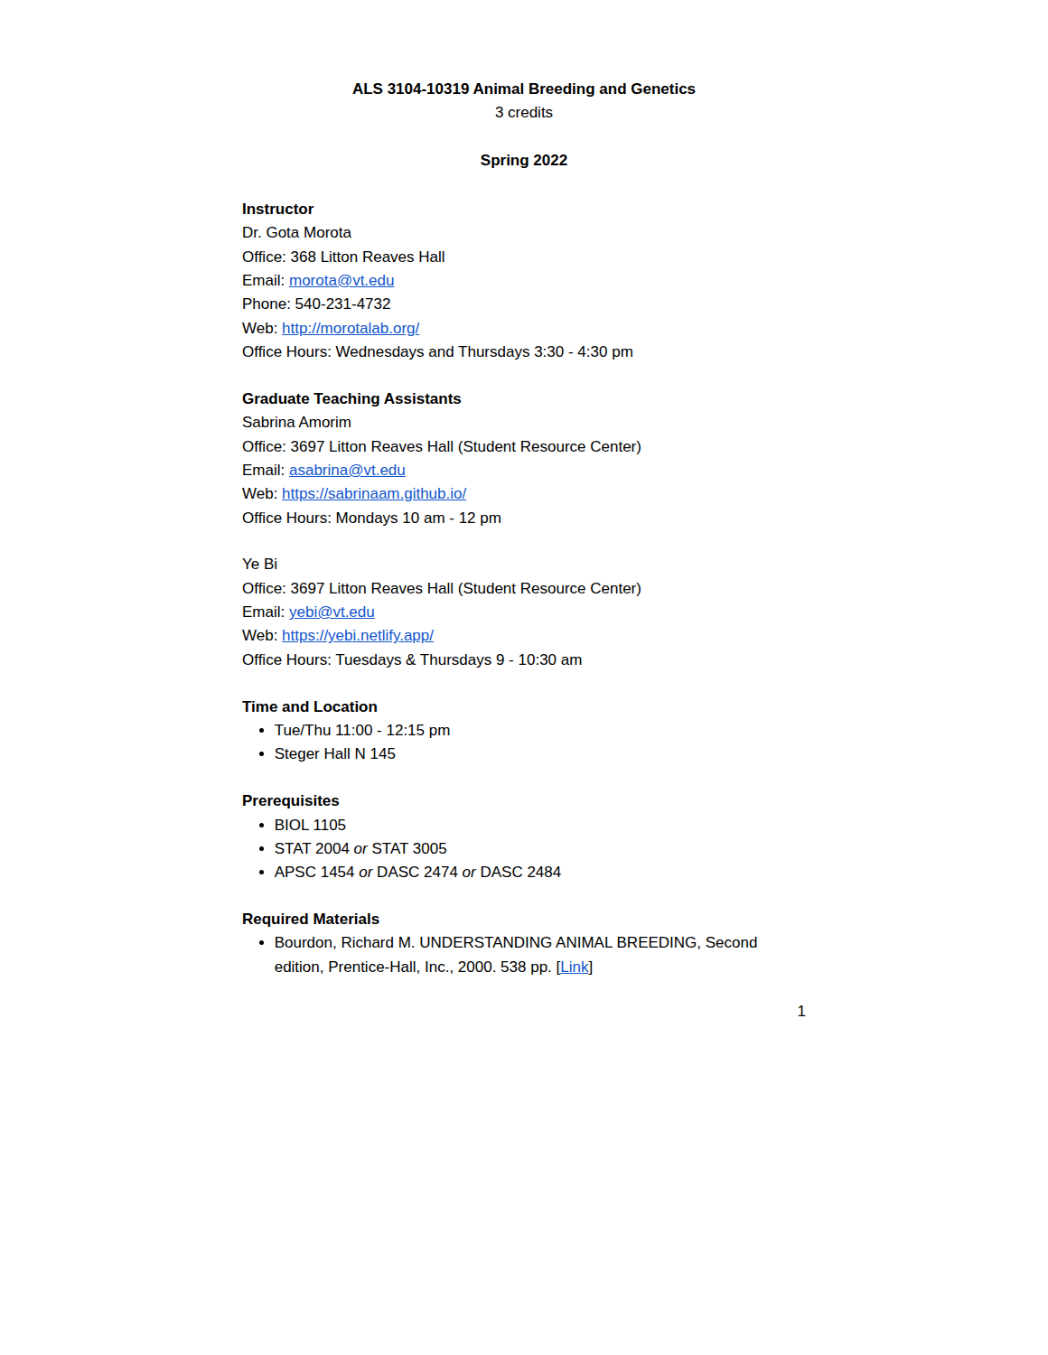ALS 3104-10319 Animal Breeding and Genetics
3 credits
Spring 2022
Instructor
Dr. Gota Morota
Office: 368 Litton Reaves Hall
Email: morota@vt.edu
Phone: 540-231-4732
Web: http://morotalab.org/
Office Hours: Wednesdays and Thursdays 3:30 - 4:30 pm
Graduate Teaching Assistants
Sabrina Amorim
Office: 3697 Litton Reaves Hall (Student Resource Center)
Email: asabrina@vt.edu
Web: https://sabrinaam.github.io/
Office Hours: Mondays 10 am - 12 pm
Ye Bi
Office: 3697 Litton Reaves Hall (Student Resource Center)
Email: yebi@vt.edu
Web: https://yebi.netlify.app/
Office Hours: Tuesdays & Thursdays 9 - 10:30 am
Time and Location
Tue/Thu 11:00 - 12:15 pm
Steger Hall N 145
Prerequisites
BIOL 1105
STAT 2004 or STAT 3005
APSC 1454 or DASC 2474 or DASC 2484
Required Materials
Bourdon, Richard M. UNDERSTANDING ANIMAL BREEDING, Second edition, Prentice-Hall, Inc., 2000. 538 pp. [Link]
1